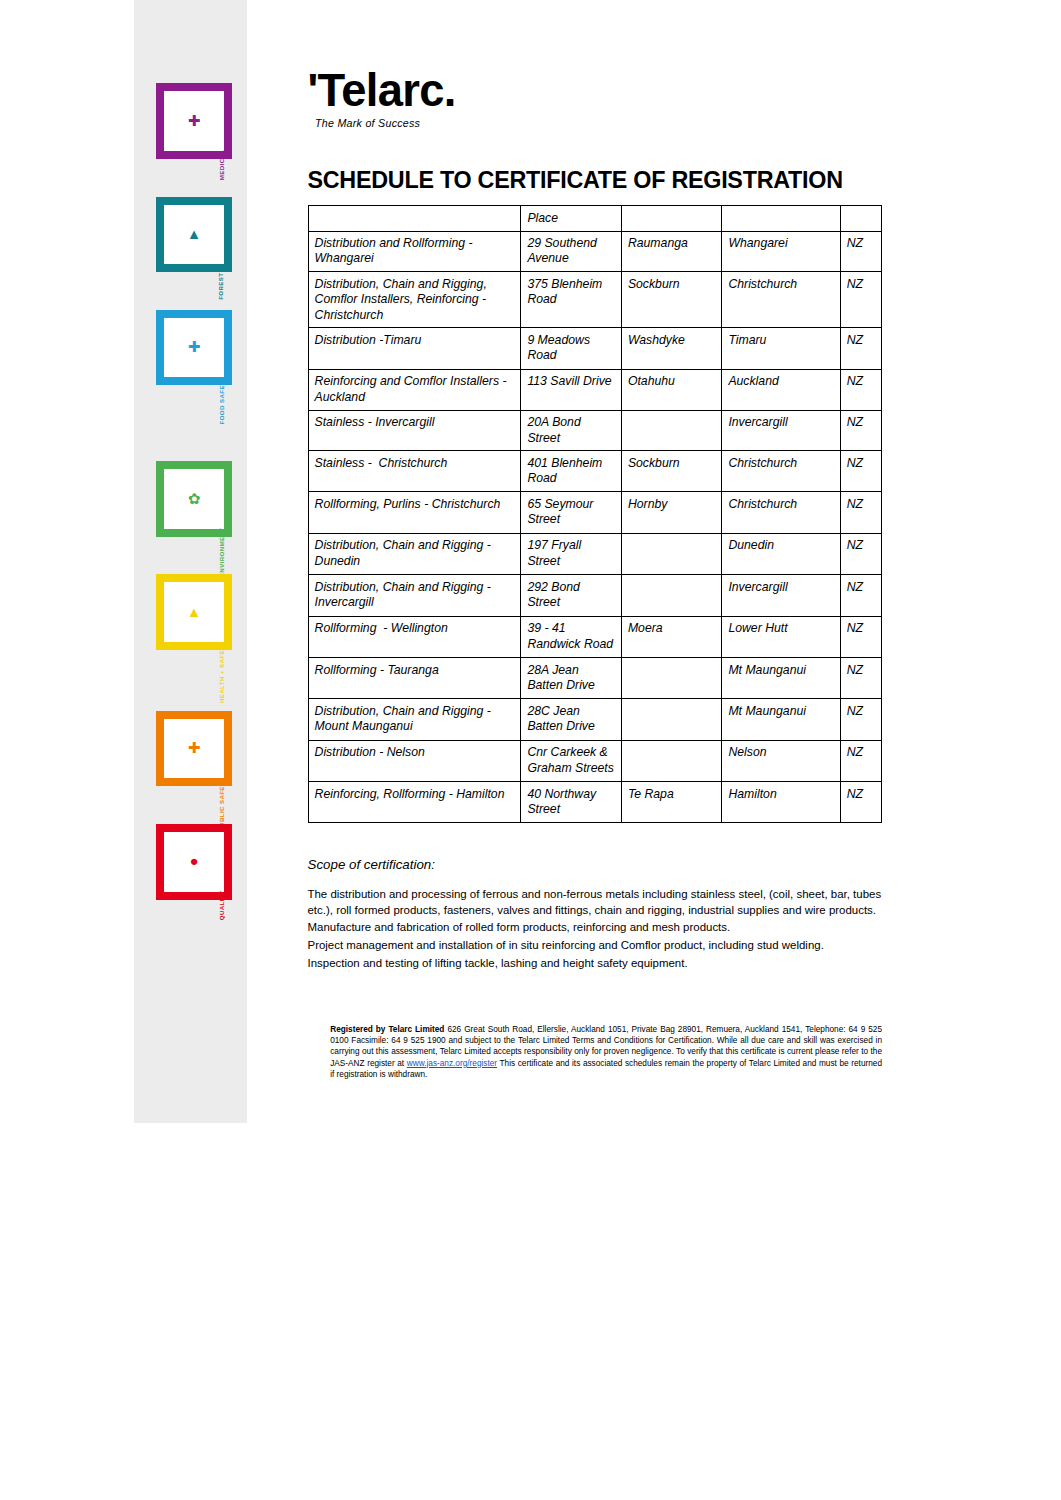✚
MEDICAL
▲
FORESTRY
✚
FOOD SAFETY
✿
ENVIRONMENT
▲
HEALTH + SAFETY
✚
PUBLIC SAFETY
●
QUALITY
'Telarc.
The Mark of Success
SCHEDULE TO CERTIFICATE OF REGISTRATION
| | Place | | | |
| Distribution and Rollforming - Whangarei | 29 Southend Avenue | Raumanga | Whangarei | NZ |
| Distribution, Chain and Rigging, Comflor Installers, Reinforcing - Christchurch | 375 Blenheim Road | Sockburn | Christchurch | NZ |
| Distribution -Timaru | 9 Meadows Road | Washdyke | Timaru | NZ |
| Reinforcing and Comflor Installers - Auckland | 113 Savill Drive | Otahuhu | Auckland | NZ |
| Stainless - Invercargill | 20A Bond Street | | Invercargill | NZ |
| Stainless - Christchurch | 401 Blenheim Road | Sockburn | Christchurch | NZ |
| Rollforming, Purlins - Christchurch | 65 Seymour Street | Hornby | Christchurch | NZ |
| Distribution, Chain and Rigging - Dunedin | 197 Fryall Street | | Dunedin | NZ |
| Distribution, Chain and Rigging - Invercargill | 292 Bond Street | | Invercargill | NZ |
| Rollforming - Wellington | 39 - 41 Randwick Road | Moera | Lower Hutt | NZ |
| Rollforming - Tauranga | 28A Jean Batten Drive | | Mt Maunganui | NZ |
| Distribution, Chain and Rigging - Mount Maunganui | 28C Jean Batten Drive | | Mt Maunganui | NZ |
| Distribution - Nelson | Cnr Carkeek & Graham Streets | | Nelson | NZ |
| Reinforcing, Rollforming - Hamilton | 40 Northway Street | Te Rapa | Hamilton | NZ |
Scope of certification:
The distribution and processing of ferrous and non-ferrous metals including stainless steel, (coil, sheet, bar, tubes etc.), roll formed products, fasteners, valves and fittings, chain and rigging, industrial supplies and wire products.
Manufacture and fabrication of rolled form products, reinforcing and mesh products.
Project management and installation of in situ reinforcing and Comflor product, including stud welding.
Inspection and testing of lifting tackle, lashing and height safety equipment.
Registered by Telarc Limited 626 Great South Road, Ellerslie, Auckland 1051, Private Bag 28901, Remuera, Auckland 1541, Telephone: 64 9 525 0100 Facsimile: 64 9 525 1900 and subject to the Telarc Limited Terms and Conditions for Certification. While all due care and skill was exercised in carrying out this assessment, Telarc Limited accepts responsibility only for proven negligence. To verify that this certificate is current please refer to the JAS-ANZ register at www.jas-anz.org/register This certificate and its associated schedules remain the property of Telarc Limited and must be returned if registration is withdrawn.